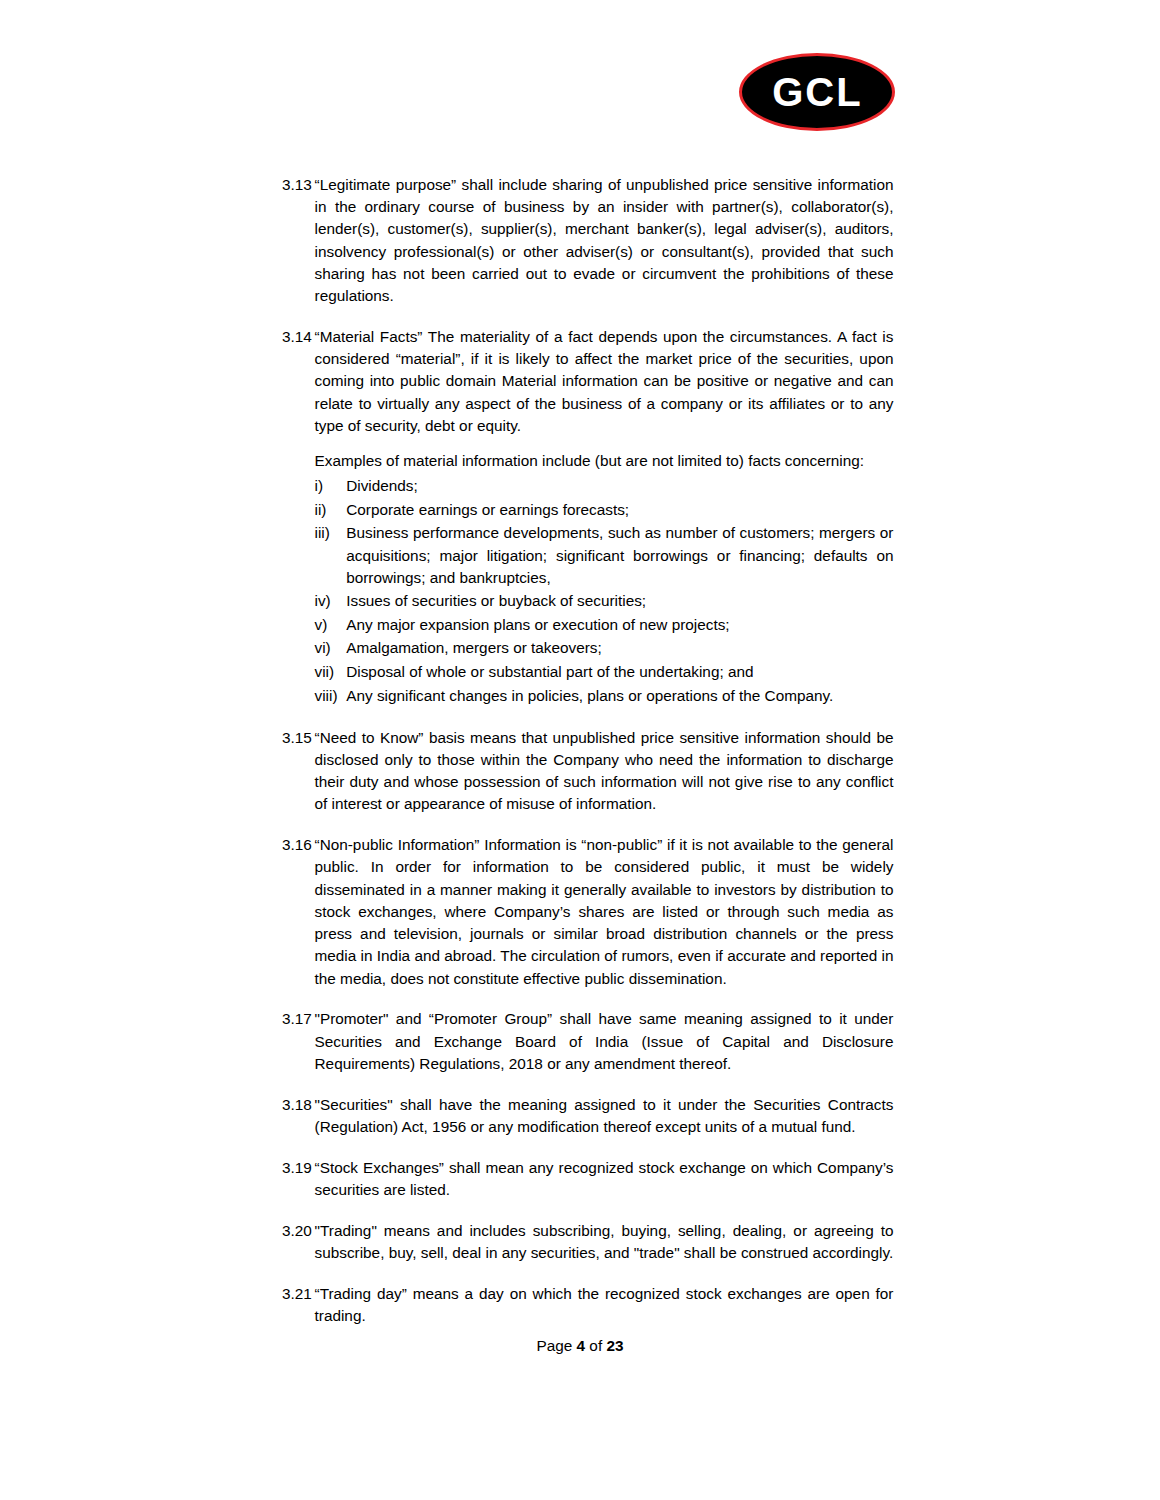GCL
3.13
“Legitimate purpose” shall include sharing of unpublished price sensitive information in the ordinary course of business by an insider with partner(s), collaborator(s), lender(s), customer(s), supplier(s), merchant banker(s), legal adviser(s), auditors, insolvency professional(s) or other adviser(s) or consultant(s), provided that such sharing has not been carried out to evade or circumvent the prohibitions of these regulations.
3.14
“Material Facts” The materiality of a fact depends upon the circumstances. A fact is considered “material”, if it is likely to affect the market price of the securities, upon coming into public domain Material information can be positive or negative and can relate to virtually any aspect of the business of a company or its affiliates or to any type of security, debt or equity.
Examples of material information include (but are not limited to) facts concerning:
i) Dividends;
ii) Corporate earnings or earnings forecasts;
iii) Business performance developments, such as number of customers; mergers or acquisitions; major litigation; significant borrowings or financing; defaults on borrowings; and bankruptcies,
iv) Issues of securities or buyback of securities;
v) Any major expansion plans or execution of new projects;
vi) Amalgamation, mergers or takeovers;
vii) Disposal of whole or substantial part of the undertaking; and
viii) Any significant changes in policies, plans or operations of the Company.
3.15
“Need to Know” basis means that unpublished price sensitive information should be disclosed only to those within the Company who need the information to discharge their duty and whose possession of such information will not give rise to any conflict of interest or appearance of misuse of information.
3.16
“Non-public Information” Information is “non-public” if it is not available to the general public. In order for information to be considered public, it must be widely disseminated in a manner making it generally available to investors by distribution to stock exchanges, where Company’s shares are listed or through such media as press and television, journals or similar broad distribution channels or the press media in India and abroad. The circulation of rumors, even if accurate and reported in the media, does not constitute effective public dissemination.
3.17
"Promoter" and “Promoter Group” shall have same meaning assigned to it under Securities and Exchange Board of India (Issue of Capital and Disclosure Requirements) Regulations, 2018 or any amendment thereof.
3.18
"Securities" shall have the meaning assigned to it under the Securities Contracts (Regulation) Act, 1956 or any modification thereof except units of a mutual fund.
3.19
“Stock Exchanges” shall mean any recognized stock exchange on which Company’s securities are listed.
3.20
"Trading" means and includes subscribing, buying, selling, dealing, or agreeing to subscribe, buy, sell, deal in any securities, and "trade" shall be construed accordingly.
3.21
“Trading day” means a day on which the recognized stock exchanges are open for trading.
Page 4 of 23